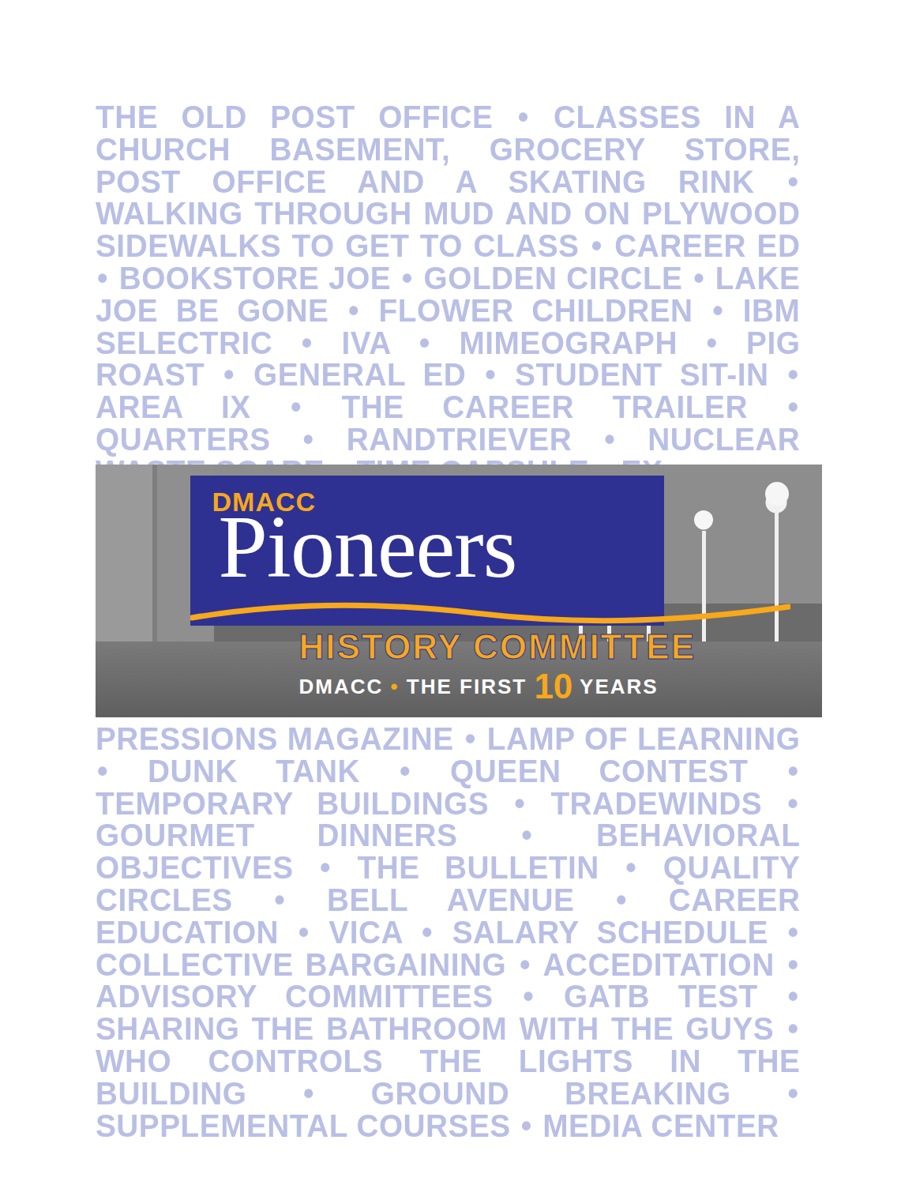THE OLD POST OFFICE • CLASSES IN A CHURCH BASEMENT, GROCERY STORE, POST OFFICE AND A SKATING RINK • WALKING THROUGH MUD AND ON PLYWOOD SIDEWALKS TO GET TO CLASS • CAREER ED • BOOKSTORE JOE • GOLDEN CIRCLE • LAKE JOE BE GONE • FLOWER CHILDREN • IBM SELECTRIC • IVA • MIMEOGRAPH • PIG ROAST • GENERAL ED • STUDENT SIT-IN • AREA IX • THE CAREER TRAILER • QUARTERS • RANDTRIEVER • NUCLEAR WASTE SCARE • TIME CAPSULE • EX-
DMACC
Pioneers
HISTORY COMMITTEE
DMACC • THE FIRST 10 YEARS
PRESSIONS MAGAZINE • LAMP OF LEARNING • DUNK TANK • QUEEN CONTEST • TEMPORARY BUILDINGS • TRADEWINDS • GOURMET DINNERS • BEHAVIORAL OBJECTIVES • THE BULLETIN • QUALITY CIRCLES • BELL AVENUE • CAREER EDUCATION • VICA • SALARY SCHEDULE • COLLECTIVE BARGAINING • ACCEDITATION • ADVISORY COMMITTEES • GATB TEST • SHARING THE BATHROOM WITH THE GUYS • WHO CONTROLS THE LIGHTS IN THE BUILDING • GROUND BREAKING • SUPPLEMENTAL COURSES • MEDIA CENTER